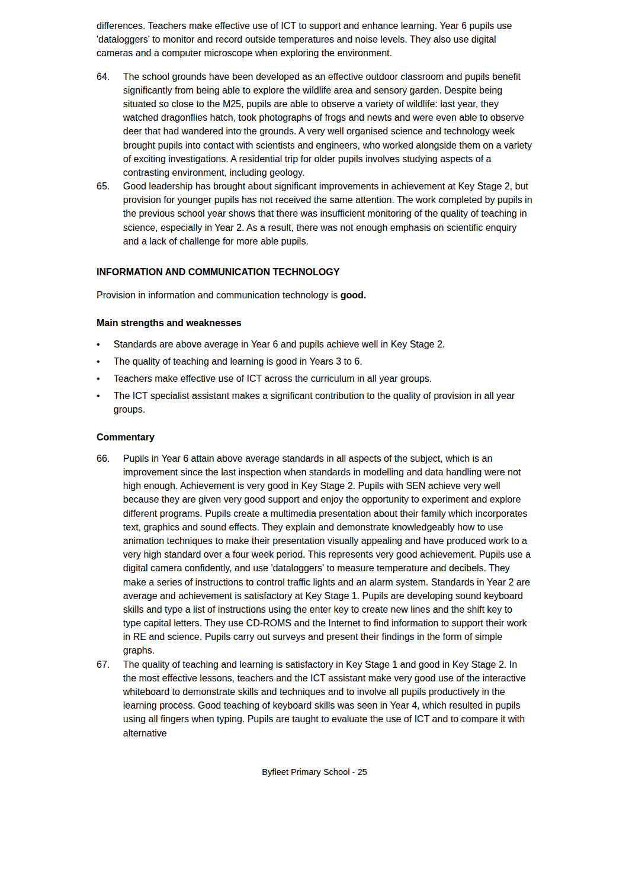differences. Teachers make effective use of ICT to support and enhance learning. Year 6 pupils use 'dataloggers' to monitor and record outside temperatures and noise levels. They also use digital cameras and a computer microscope when exploring the environment.
64.
The school grounds have been developed as an effective outdoor classroom and pupils benefit significantly from being able to explore the wildlife area and sensory garden. Despite being situated so close to the M25, pupils are able to observe a variety of wildlife: last year, they watched dragonflies hatch, took photographs of frogs and newts and were even able to observe deer that had wandered into the grounds. A very well organised science and technology week brought pupils into contact with scientists and engineers, who worked alongside them on a variety of exciting investigations. A residential trip for older pupils involves studying aspects of a contrasting environment, including geology.
65.
Good leadership has brought about significant improvements in achievement at Key Stage 2, but provision for younger pupils has not received the same attention. The work completed by pupils in the previous school year shows that there was insufficient monitoring of the quality of teaching in science, especially in Year 2. As a result, there was not enough emphasis on scientific enquiry and a lack of challenge for more able pupils.
Information and Communication Technology
Provision in information and communication technology is good.
Main strengths and weaknesses
•Standards are above average in Year 6 and pupils achieve well in Key Stage 2.
•The quality of teaching and learning is good in Years 3 to 6.
•Teachers make effective use of ICT across the curriculum in all year groups.
•The ICT specialist assistant makes a significant contribution to the quality of provision in all year groups.
Commentary
66.
Pupils in Year 6 attain above average standards in all aspects of the subject, which is an improvement since the last inspection when standards in modelling and data handling were not high enough. Achievement is very good in Key Stage 2. Pupils with SEN achieve very well because they are given very good support and enjoy the opportunity to experiment and explore different programs. Pupils create a multimedia presentation about their family which incorporates text, graphics and sound effects. They explain and demonstrate knowledgeably how to use animation techniques to make their presentation visually appealing and have produced work to a very high standard over a four week period. This represents very good achievement. Pupils use a digital camera confidently, and use 'dataloggers' to measure temperature and decibels. They make a series of instructions to control traffic lights and an alarm system. Standards in Year 2 are average and achievement is satisfactory at Key Stage 1. Pupils are developing sound keyboard skills and type a list of instructions using the enter key to create new lines and the shift key to type capital letters. They use CD-ROMS and the Internet to find information to support their work in RE and science. Pupils carry out surveys and present their findings in the form of simple graphs.
67.
The quality of teaching and learning is satisfactory in Key Stage 1 and good in Key Stage 2. In the most effective lessons, teachers and the ICT assistant make very good use of the interactive whiteboard to demonstrate skills and techniques and to involve all pupils productively in the learning process. Good teaching of keyboard skills was seen in Year 4, which resulted in pupils using all fingers when typing. Pupils are taught to evaluate the use of ICT and to compare it with alternative
Byfleet Primary School - 25